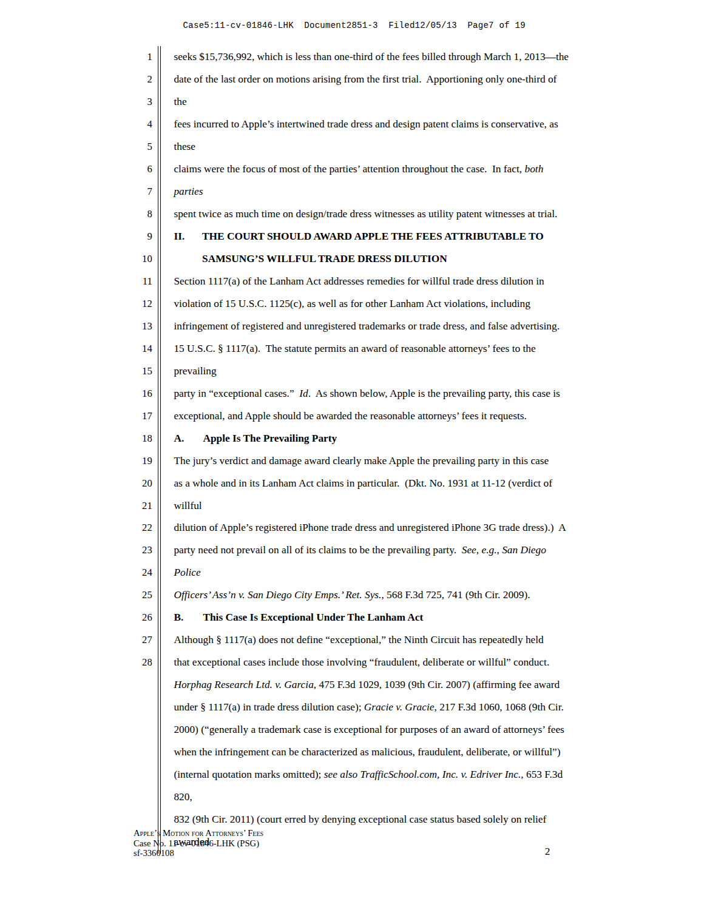Case5:11-cv-01846-LHK Document2851-3 Filed12/05/13 Page7 of 19
1
2
3
4
5
6
7
8
9
10
11
12
13
14
15
16
17
18
19
20
21
22
23
24
25
26
27
28
seeks $15,736,992, which is less than one-third of the fees billed through March 1, 2013—the
date of the last order on motions arising from the first trial. Apportioning only one-third of the
fees incurred to Apple’s intertwined trade dress and design patent claims is conservative, as these
claims were the focus of most of the parties’ attention throughout the case. In fact, both parties
spent twice as much time on design/trade dress witnesses as utility patent witnesses at trial.
II. The Court Should Award Apple The Fees Attributable To
Samsung’s Willful Trade Dress Dilution
Section 1117(a) of the Lanham Act addresses remedies for willful trade dress dilution in
violation of 15 U.S.C. 1125(c), as well as for other Lanham Act violations, including
infringement of registered and unregistered trademarks or trade dress, and false advertising.
15 U.S.C. § 1117(a). The statute permits an award of reasonable attorneys’ fees to the prevailing
party in “exceptional cases.” Id. As shown below, Apple is the prevailing party, this case is
exceptional, and Apple should be awarded the reasonable attorneys’ fees it requests.
A. Apple Is The Prevailing Party
The jury’s verdict and damage award clearly make Apple the prevailing party in this case
as a whole and in its Lanham Act claims in particular. (Dkt. No. 1931 at 11-12 (verdict of willful
dilution of Apple’s registered iPhone trade dress and unregistered iPhone 3G trade dress).) A
party need not prevail on all of its claims to be the prevailing party. See, e.g., San Diego Police
Officers’ Ass’n v. San Diego City Emps.’ Ret. Sys., 568 F.3d 725, 741 (9th Cir. 2009).
B. This Case Is Exceptional Under The Lanham Act
Although § 1117(a) does not define “exceptional,” the Ninth Circuit has repeatedly held
that exceptional cases include those involving “fraudulent, deliberate or willful” conduct.
Horphag Research Ltd. v. Garcia, 475 F.3d 1029, 1039 (9th Cir. 2007) (affirming fee award
under § 1117(a) in trade dress dilution case); Gracie v. Gracie, 217 F.3d 1060, 1068 (9th Cir.
2000) (“generally a trademark case is exceptional for purposes of an award of attorneys’ fees
when the infringement can be characterized as malicious, fraudulent, deliberate, or willful”)
(internal quotation marks omitted); see also TrafficSchool.com, Inc. v. Edriver Inc., 653 F.3d 820,
832 (9th Cir. 2011) (court erred by denying exceptional case status based solely on relief awarded
Apple’s Motion for Attorneys’ Fees
Case No. 11-cv-01846-LHK (PSG)
sf-3360108
2